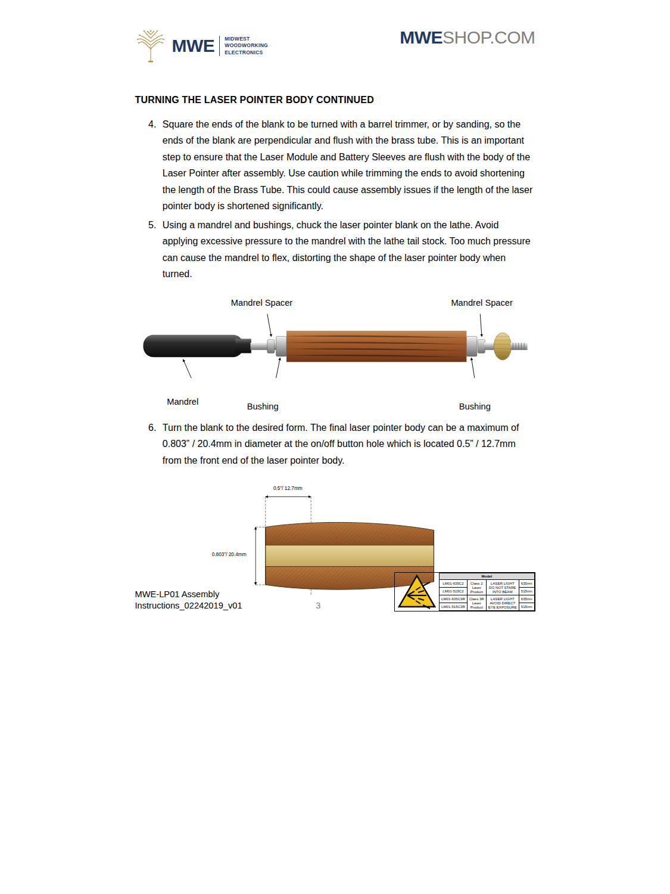MWE MIDWEST
WOODWORKING
ELECTRONICS
MWE SHOP.COM
TURNING THE LASER POINTER BODY CONTINUED
Square the ends of the blank to be turned with a barrel trimmer, or by sanding, so the ends of the blank are perpendicular and flush with the brass tube. This is an important step to ensure that the Laser Module and Battery Sleeves are flush with the body of the Laser Pointer after assembly. Use caution while trimming the ends to avoid shortening the length of the Brass Tube. This could cause assembly issues if the length of the laser pointer body is shortened significantly.
Using a mandrel and bushings, chuck the laser pointer blank on the lathe. Avoid applying excessive pressure to the mandrel with the lathe tail stock. Too much pressure can cause the mandrel to flex, distorting the shape of the laser pointer body when turned.
Mandrel Spacer Mandrel Spacer
Mandrel Bushing Bushing
Turn the blank to the desired form. The final laser pointer body can be a maximum of 0.803” / 20.4mm in diameter at the on/off button hole which is located 0.5” / 12.7mm from the front end of the laser pointer body.
0.5”/ 12.7mm 0.803”/ 20.4mm
MWE-LP01 Assembly
Instructions_02242019_v01
3
| Model |
| --- |
| LM01-635C2 | Class 2 Laser Product | LASER LIGHT DO NOT STARE INTO BEAM | 635nm |
| LM01-515C2 | 515nm |
| LM01-635C3R | Class 3R Laser Product | LASER LIGHT AVOID DIRECT EYE EXPOSURE | 635nm |
| LM01-515C3R | 515nm |